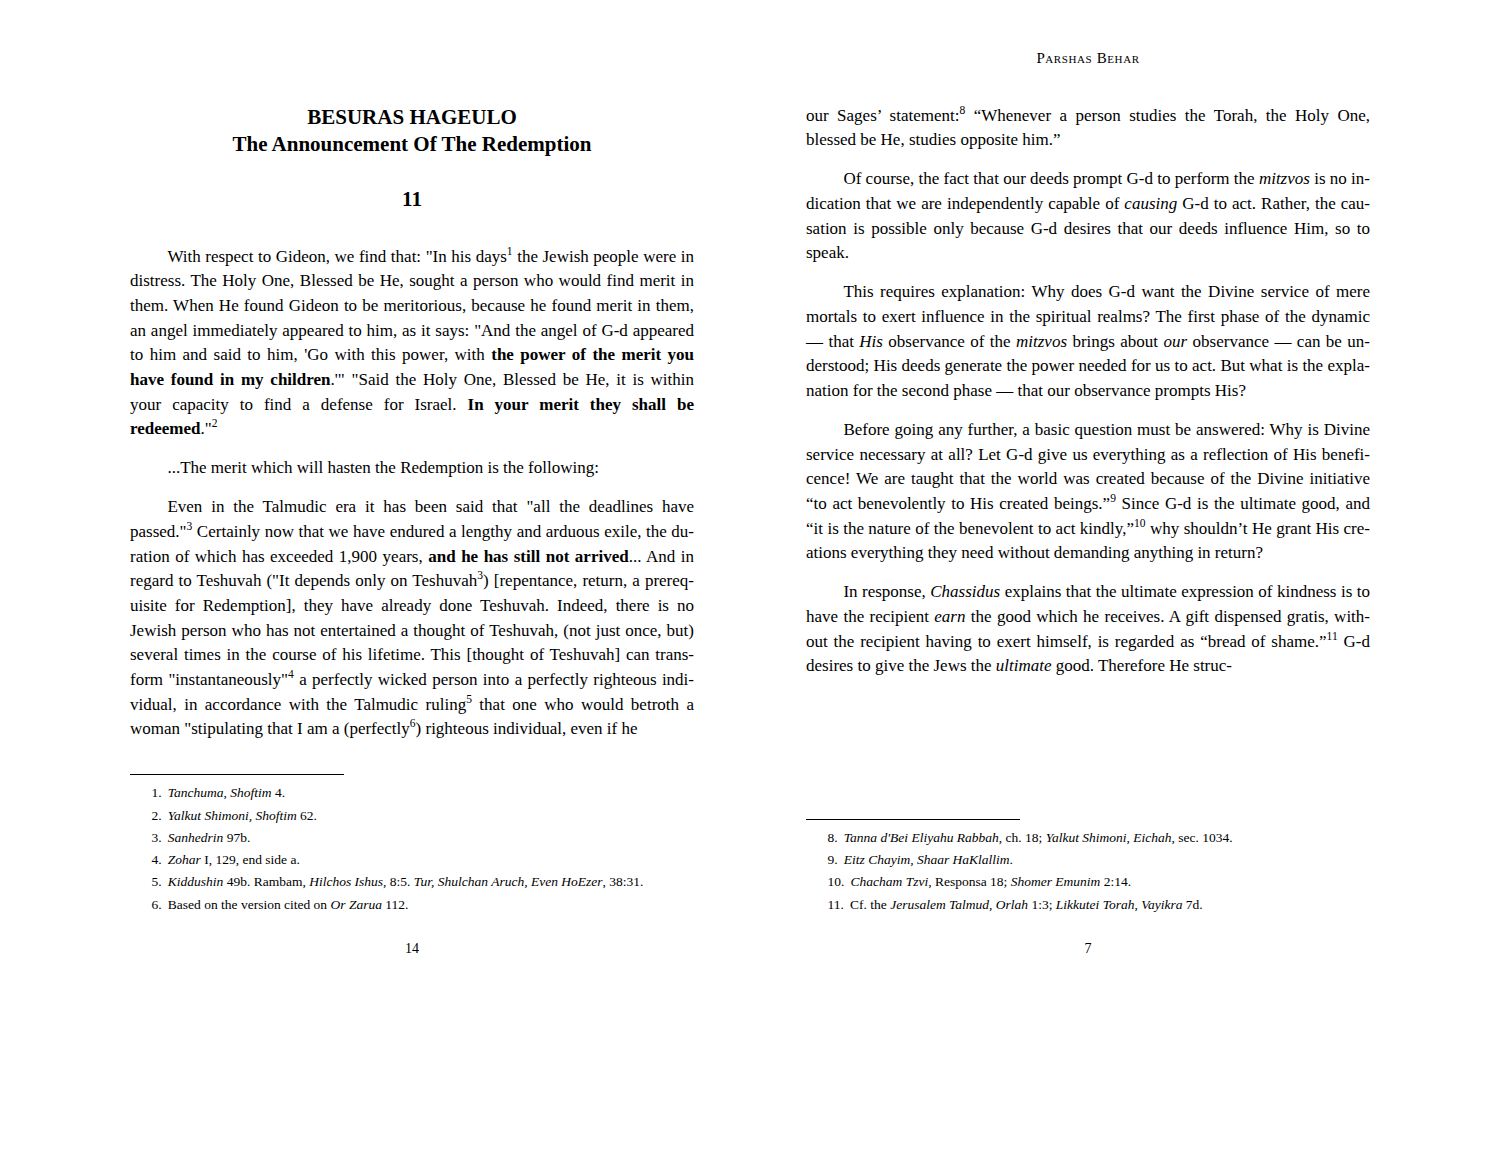BESURAS HAGEULO The Announcement Of The Redemption
11
With respect to Gideon, we find that: "In his days1 the Jewish people were in distress. The Holy One, Blessed be He, sought a person who would find merit in them. When He found Gideon to be meritorious, because he found merit in them, an angel immediately appeared to him, as it says: "And the angel of G‑d appeared to him and said to him, 'Go with this power, with the power of the merit you have found in my children.'" "Said the Holy One, Blessed be He, it is within your capacity to find a defense for Israel. In your merit they shall be redeemed."2
...The merit which will hasten the Redemption is the following:
Even in the Talmudic era it has been said that "all the deadlines have passed."3 Certainly now that we have endured a lengthy and arduous exile, the duration of which has exceeded 1,900 years, and he has still not arrived... And in regard to Teshuvah ("It depends only on Teshuvah3) [repentance, return, a prerequisite for Redemption], they have already done Teshuvah. Indeed, there is no Jewish person who has not entertained a thought of Teshuvah, (not just once, but) several times in the course of his lifetime. This [thought of Teshuvah] can transform "instantaneously"4 a perfectly wicked person into a perfectly righteous individual, in accordance with the Talmudic ruling5 that one who would betroth a woman "stipulating that I am a (perfectly6) righteous individual, even if he
1. Tanchuma, Shoftim 4.
2. Yalkut Shimoni, Shoftim 62.
3. Sanhedrin 97b.
4. Zohar I, 129, end side a.
5. Kiddushin 49b. Rambam, Hilchos Ishus, 8:5. Tur, Shulchan Aruch, Even HoEzer, 38:31.
6. Based on the version cited on Or Zarua 112.
14
Parshas Behar
our Sages’ statement:8 “Whenever a person studies the Torah, the Holy One, blessed be He, studies opposite him.”
Of course, the fact that our deeds prompt G‑d to perform the mitzvos is no indication that we are independently capable of causing G‑d to act. Rather, the causation is possible only because G‑d desires that our deeds influence Him, so to speak.
This requires explanation: Why does G‑d want the Divine service of mere mortals to exert influence in the spiritual realms? The first phase of the dynamic — that His observance of the mitzvos brings about our observance — can be understood; His deeds generate the power needed for us to act. But what is the explanation for the second phase — that our observance prompts His?
Before going any further, a basic question must be answered: Why is Divine service necessary at all? Let G‑d give us everything as a reflection of His beneficence! We are taught that the world was created because of the Divine initiative “to act benevolently to His created beings.”9 Since G‑d is the ultimate good, and “it is the nature of the benevolent to act kindly,”10 why shouldn’t He grant His creations everything they need without demanding anything in return?
In response, Chassidus explains that the ultimate expression of kindness is to have the recipient earn the good which he receives. A gift dispensed gratis, without the recipient having to exert himself, is regarded as “bread of shame.”11 G‑d desires to give the Jews the ultimate good. Therefore He struc-
8. Tanna d'Bei Eliyahu Rabbah, ch. 18; Yalkut Shimoni, Eichah, sec. 1034.
9. Eitz Chayim, Shaar HaKlallim.
10. Chacham Tzvi, Responsa 18; Shomer Emunim 2:14.
11. Cf. the Jerusalem Talmud, Orlah 1:3; Likkutei Torah, Vayikra 7d.
7